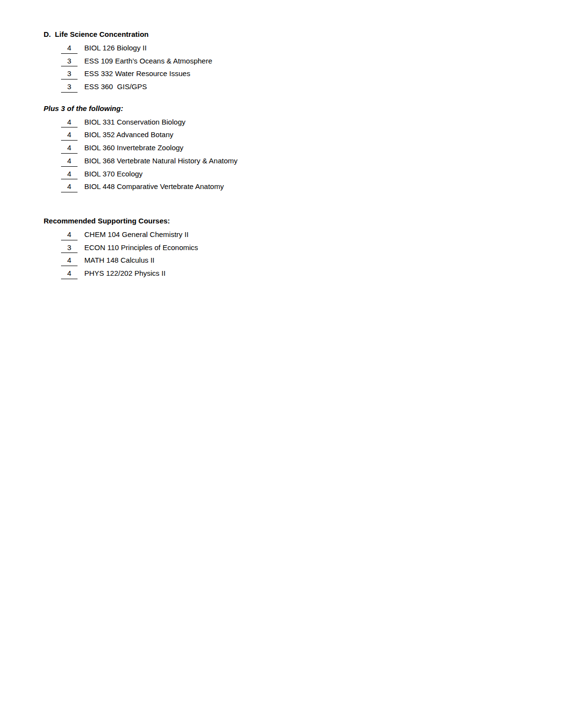D. Life Science Concentration
4 BIOL 126 Biology II
3 ESS 109 Earth’s Oceans & Atmosphere
3 ESS 332 Water Resource Issues
3 ESS 360 GIS/GPS
Plus 3 of the following:
4 BIOL 331 Conservation Biology
4 BIOL 352 Advanced Botany
4 BIOL 360 Invertebrate Zoology
4 BIOL 368 Vertebrate Natural History & Anatomy
4 BIOL 370 Ecology
4 BIOL 448 Comparative Vertebrate Anatomy
Recommended Supporting Courses:
4 CHEM 104 General Chemistry II
3 ECON 110 Principles of Economics
4 MATH 148 Calculus II
4 PHYS 122/202 Physics II